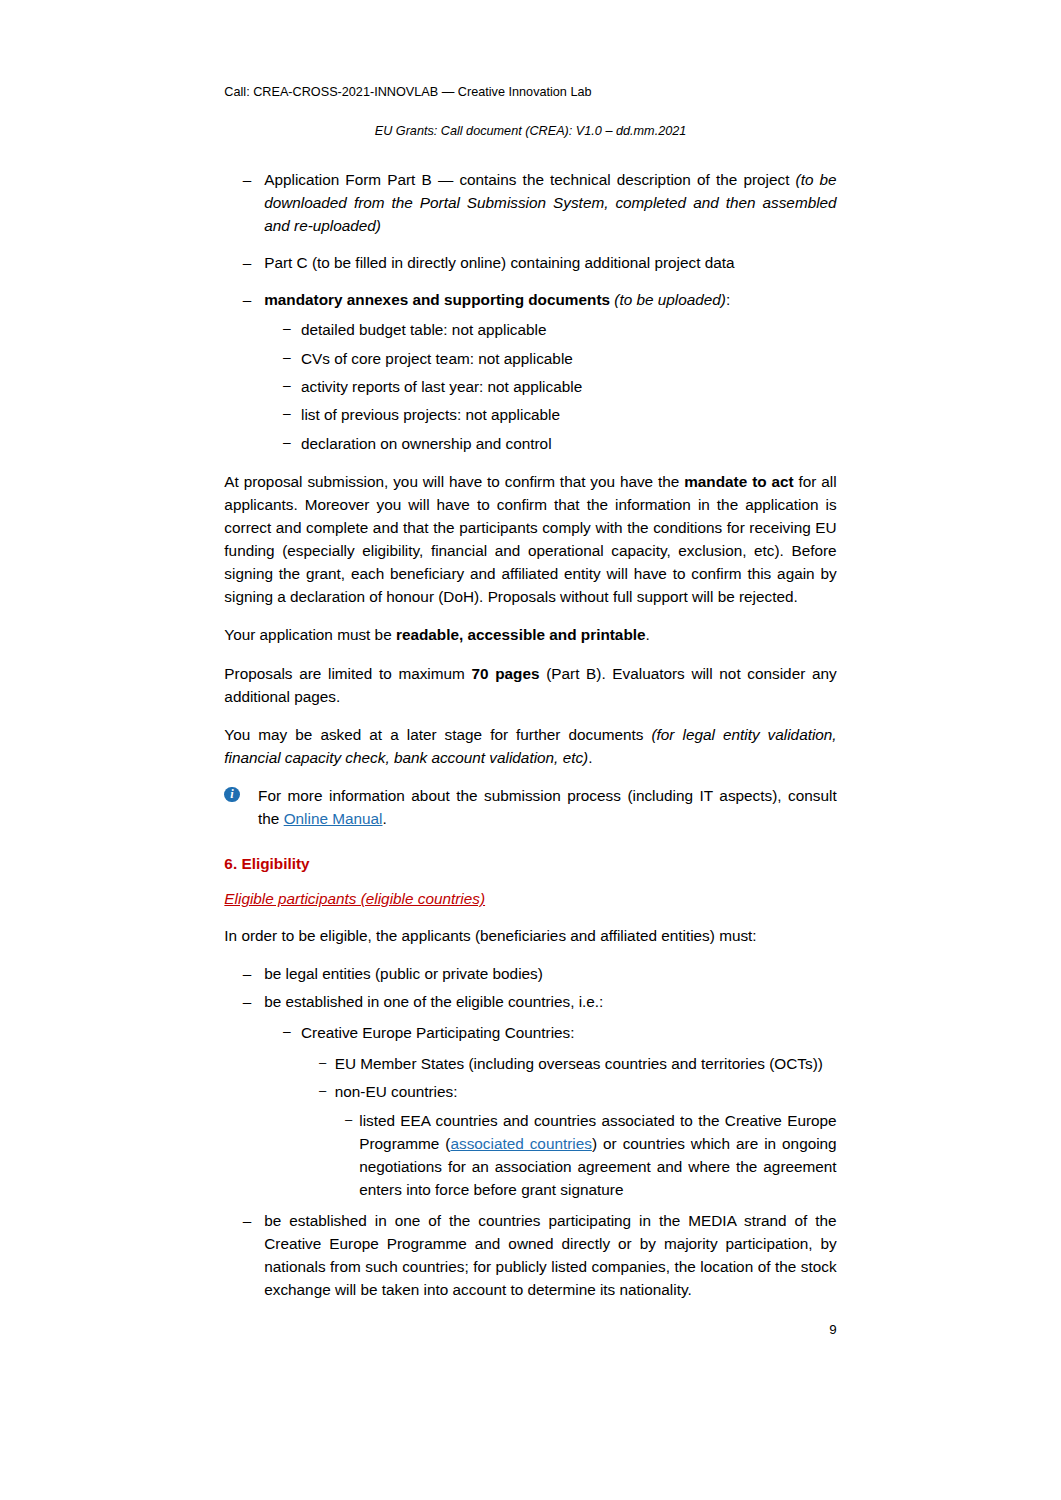Call: CREA-CROSS-2021-INNOVLAB — Creative Innovation Lab
EU Grants: Call document (CREA): V1.0 – dd.mm.2021
Application Form Part B — contains the technical description of the project (to be downloaded from the Portal Submission System, completed and then assembled and re-uploaded)
Part C (to be filled in directly online) containing additional project data
mandatory annexes and supporting documents (to be uploaded):
detailed budget table: not applicable
CVs of core project team: not applicable
activity reports of last year: not applicable
list of previous projects: not applicable
declaration on ownership and control
At proposal submission, you will have to confirm that you have the mandate to act for all applicants. Moreover you will have to confirm that the information in the application is correct and complete and that the participants comply with the conditions for receiving EU funding (especially eligibility, financial and operational capacity, exclusion, etc). Before signing the grant, each beneficiary and affiliated entity will have to confirm this again by signing a declaration of honour (DoH). Proposals without full support will be rejected.
Your application must be readable, accessible and printable.
Proposals are limited to maximum 70 pages (Part B). Evaluators will not consider any additional pages.
You may be asked at a later stage for further documents (for legal entity validation, financial capacity check, bank account validation, etc).
i For more information about the submission process (including IT aspects), consult the Online Manual.
6. Eligibility
Eligible participants (eligible countries)
In order to be eligible, the applicants (beneficiaries and affiliated entities) must:
be legal entities (public or private bodies)
be established in one of the eligible countries, i.e.:
Creative Europe Participating Countries:
EU Member States (including overseas countries and territories (OCTs))
non-EU countries:
listed EEA countries and countries associated to the Creative Europe Programme (associated countries) or countries which are in ongoing negotiations for an association agreement and where the agreement enters into force before grant signature
be established in one of the countries participating in the MEDIA strand of the Creative Europe Programme and owned directly or by majority participation, by nationals from such countries; for publicly listed companies, the location of the stock exchange will be taken into account to determine its nationality.
9